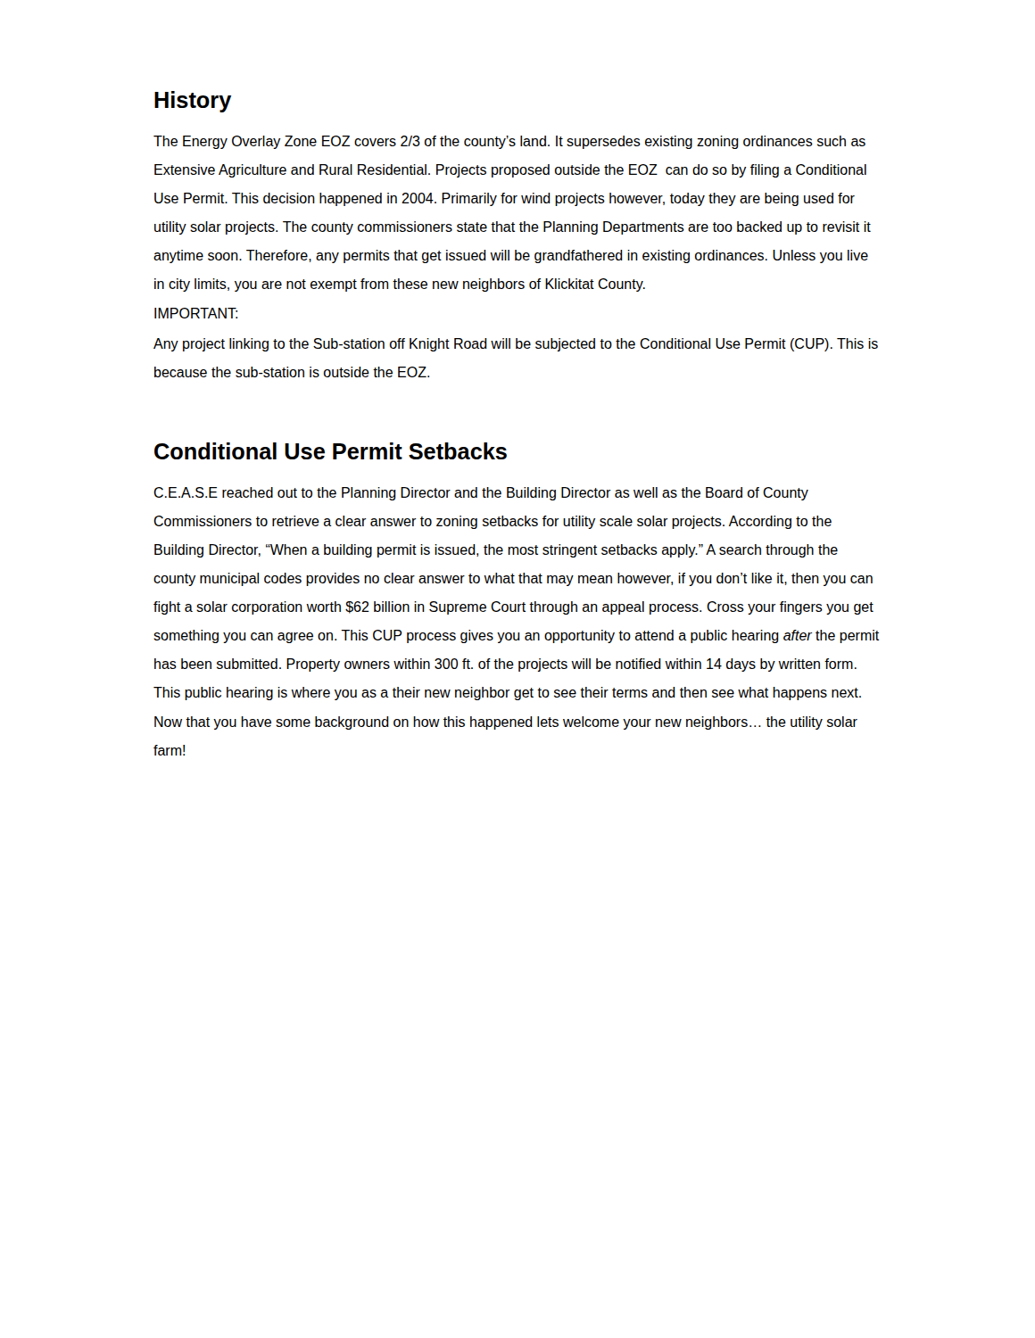History
The Energy Overlay Zone EOZ covers 2/3 of the county’s land. It supersedes existing zoning ordinances such as Extensive Agriculture and Rural Residential. Projects proposed outside the EOZ can do so by filing a Conditional Use Permit. This decision happened in 2004. Primarily for wind projects however, today they are being used for utility solar projects. The county commissioners state that the Planning Departments are too backed up to revisit it anytime soon. Therefore, any permits that get issued will be grandfathered in existing ordinances. Unless you live in city limits, you are not exempt from these new neighbors of Klickitat County.
IMPORTANT:
Any project linking to the Sub-station off Knight Road will be subjected to the Conditional Use Permit (CUP). This is because the sub-station is outside the EOZ.
Conditional Use Permit Setbacks
C.E.A.S.E reached out to the Planning Director and the Building Director as well as the Board of County Commissioners to retrieve a clear answer to zoning setbacks for utility scale solar projects. According to the Building Director, “When a building permit is issued, the most stringent setbacks apply.” A search through the county municipal codes provides no clear answer to what that may mean however, if you don’t like it, then you can fight a solar corporation worth $62 billion in Supreme Court through an appeal process. Cross your fingers you get something you can agree on. This CUP process gives you an opportunity to attend a public hearing after the permit has been submitted. Property owners within 300 ft. of the projects will be notified within 14 days by written form. This public hearing is where you as a their new neighbor get to see their terms and then see what happens next.
Now that you have some background on how this happened lets welcome your new neighbors… the utility solar farm!